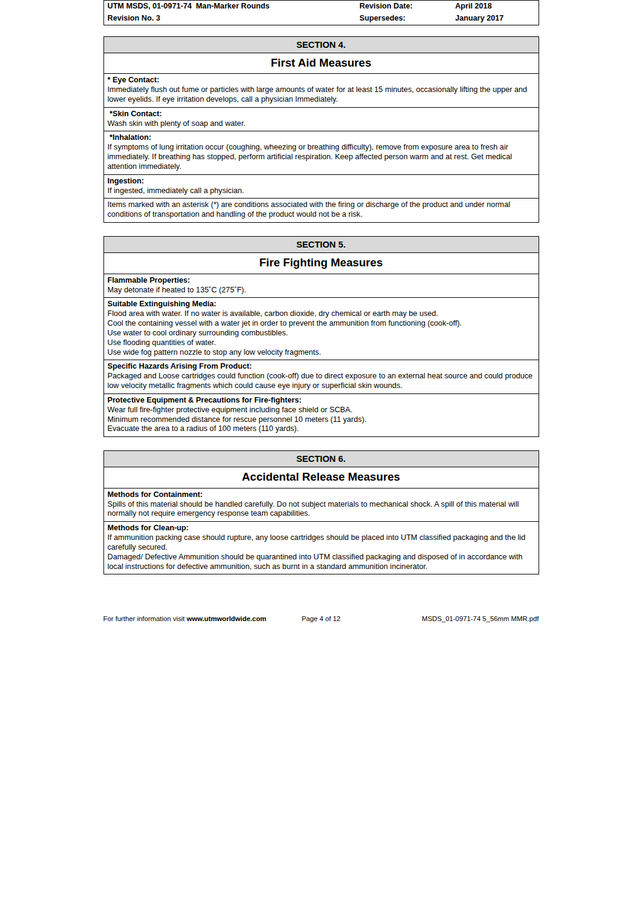| UTM MSDS, 01-0971-74 Man-Marker Rounds | Revision Date: | April 2018 |
| Revision No. 3 | Supersedes: | January 2017 |
SECTION 4.
First Aid Measures
| * Eye Contact: Immediately flush out fume or particles with large amounts of water for at least 15 minutes, occasionally lifting the upper and lower eyelids. If eye irritation develops, call a physician Immediately. |
| *Skin Contact: Wash skin with plenty of soap and water. |
| *Inhalation: If symptoms of lung irritation occur (coughing, wheezing or breathing difficulty), remove from exposure area to fresh air immediately. If breathing has stopped, perform artificial respiration. Keep affected person warm and at rest. Get medical attention immediately. |
| Ingestion: If ingested, immediately call a physician. |
| Items marked with an asterisk (*) are conditions associated with the firing or discharge of the product and under normal conditions of transportation and handling of the product would not be a risk. |
SECTION 5.
Fire Fighting Measures
| Flammable Properties: May detonate if heated to 135˚C (275˚F). |
| Suitable Extinguishing Media: Flood area with water. If no water is available, carbon dioxide, dry chemical or earth may be used. Cool the containing vessel with a water jet in order to prevent the ammunition from functioning (cook-off). Use water to cool ordinary surrounding combustibles. Use flooding quantities of water. Use wide fog pattern nozzle to stop any low velocity fragments. |
| Specific Hazards Arising From Product: Packaged and Loose cartridges could function (cook-off) due to direct exposure to an external heat source and could produce low velocity metallic fragments which could cause eye injury or superficial skin wounds. |
| Protective Equipment & Precautions for Fire-fighters: Wear full fire-fighter protective equipment including face shield or SCBA. Minimum recommended distance for rescue personnel 10 meters (11 yards). Evacuate the area to a radius of 100 meters (110 yards). |
SECTION 6.
Accidental Release Measures
| Methods for Containment: Spills of this material should be handled carefully. Do not subject materials to mechanical shock. A spill of this material will normally not require emergency response team capabilities. |
| Methods for Clean-up: If ammunition packing case should rupture, any loose cartridges should be placed into UTM classified packaging and the lid carefully secured. Damaged/ Defective Ammunition should be quarantined into UTM classified packaging and disposed of in accordance with local instructions for defective ammunition, such as burnt in a standard ammunition incinerator. |
For further information visit www.utmworldwide.com
Page 4 of 12
MSDS_01-0971-74 5_56mm MMR.pdf